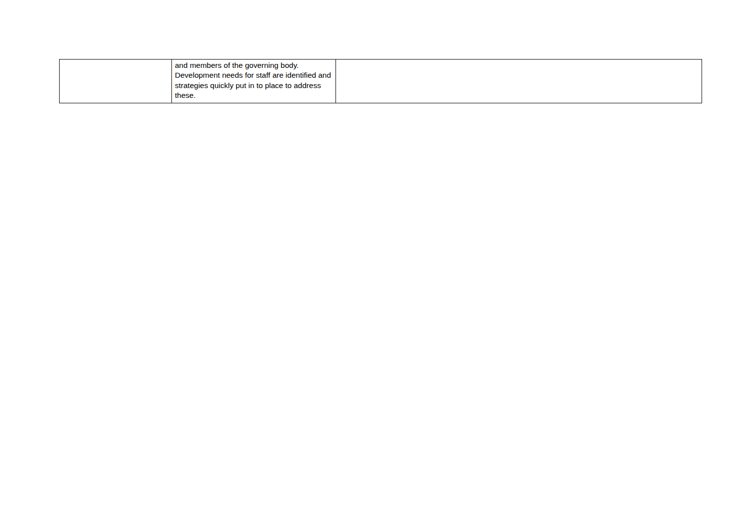| | and members of the governing body. Development needs for staff are identified and strategies quickly put in to place to address these. | |